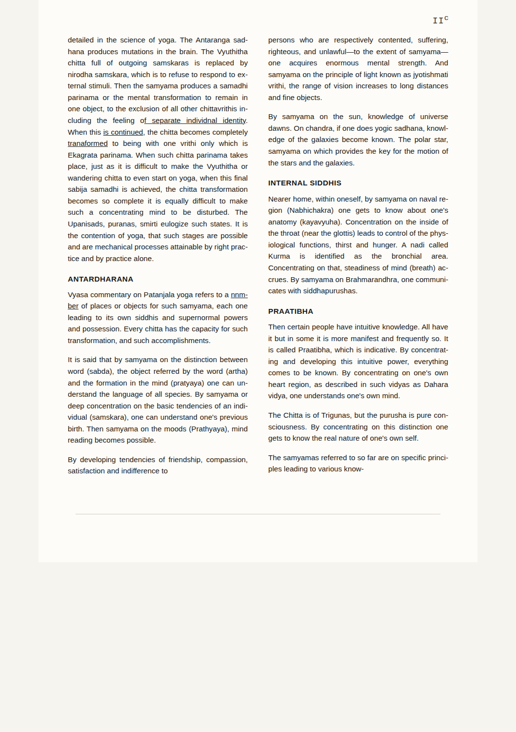IIc
detailed in the science of yoga. The Antaranga sadhana produces mutations in the brain. The Vyuthitha chitta full of outgoing samskaras is replaced by nirodha samskara, which is to refuse to respond to external stimuli. Then the samyama produces a samadhi parinama or the mental transformation to remain in one object, to the exclusion of all other chittavrithis including the feeling of separate individnal identity. When this is continued, the chitta becomes completely tranaformed to being with one vrithi only which is Ekagrata parinama. When such chitta parinama takes place, just as it is difficult to make the Vyuthitha or wandering chitta to even start on yoga, when this final sabija samadhi is achieved, the chitta transformation becomes so complete it is equally difficult to make such a concentrating mind to be disturbed. The Upanisads, puranas, smirti eulogize such states. It is the contention of yoga, that such stages are possible and are mechanical processes attainable by right practice and by practice alone.
Antardharana
Vyasa commentary on Patanjala yoga refers to a nnmber of places or objects for such samyama, each one leading to its own siddhis and supernormal powers and possession. Every chitta has the capacity for such transformation, and such accomplishments.
It is said that by samyama on the distinction between word (sabda), the object referred by the word (artha) and the formation in the mind (pratyaya) one can understand the language of all species. By samyama or deep concentration on the basic tendencies of an individual (samskara), one can understand one's previous birth. Then samyama on the moods (Prathyaya), mind reading becomes possible.
By developing tendencies of friendship, compassion, satisfaction and indifference to
persons who are respectively contented, suffering, righteous, and unlawful—to the extent of samyama—one acquires enormous mental strength. And samyama on the principle of light known as jyotishmati vrithi, the range of vision increases to long distances and fine objects.
By samyama on the sun, knowledge of universe dawns. On chandra, if one does yogic sadhana, knowledge of the galaxies become known. The polar star, samyama on which provides the key for the motion of the stars and the galaxies.
Internal Siddhis
Nearer home, within oneself, by samyama on naval region (Nabhichakra) one gets to know about one's anatomy (kayavyuha). Concentration on the inside of the throat (near the glottis) leads to control of the physiological functions, thirst and hunger. A nadi called Kurma is identified as the bronchial area. Concentrating on that, steadiness of mind (breath) accrues. By samyama on Brahmarandhra, one communicates with siddhapurushas.
Praatibha
Then certain people have intuitive knowledge. All have it but in some it is more manifest and frequently so. It is called Praatibha, which is indicative. By concentrating and developing this intuitive power, everything comes to be known. By concentrating on one's own heart region, as described in such vidyas as Dahara vidya, one understands one's own mind.
The Chitta is of Trigunas, but the purusha is pure consciousness. By concentrating on this distinction one gets to know the real nature of one's own self.
The samyamas referred to so far are on specific principles leading to various know-